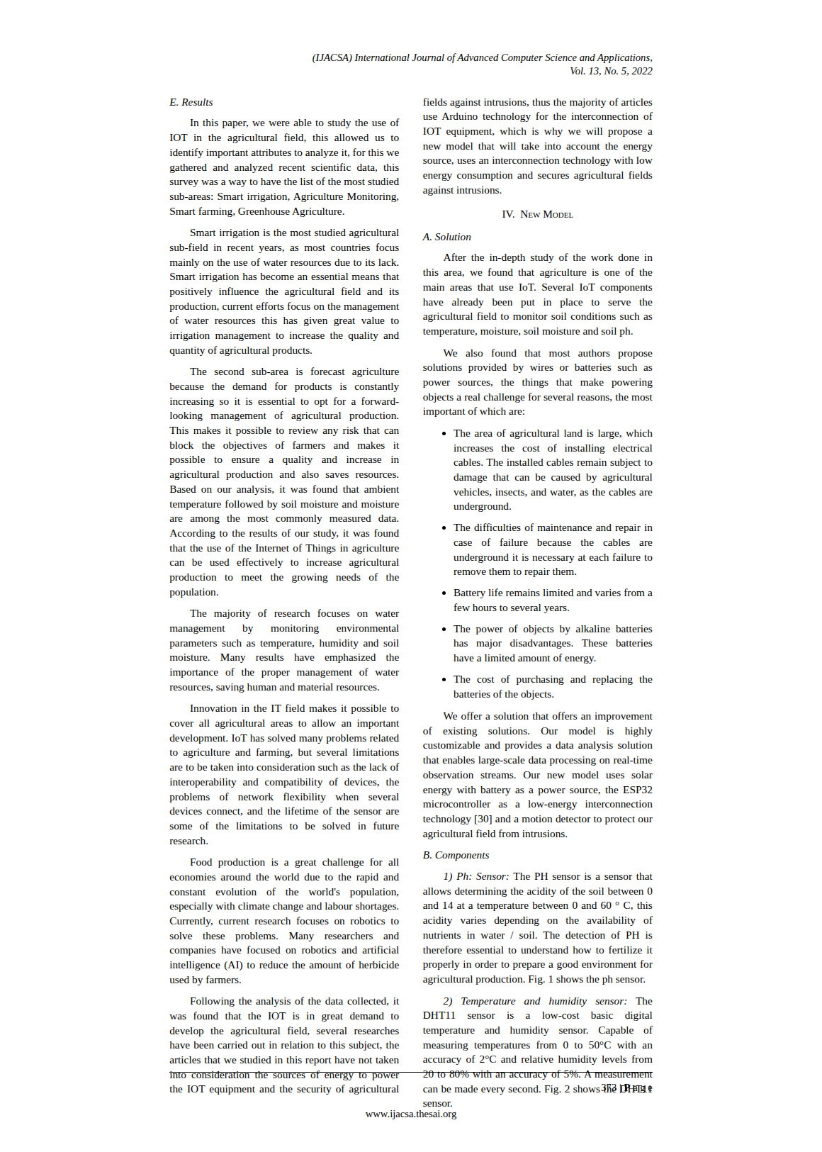(IJACSA) International Journal of Advanced Computer Science and Applications,
Vol. 13, No. 5, 2022
E. Results
In this paper, we were able to study the use of IOT in the agricultural field, this allowed us to identify important attributes to analyze it, for this we gathered and analyzed recent scientific data, this survey was a way to have the list of the most studied sub-areas: Smart irrigation, Agriculture Monitoring, Smart farming, Greenhouse Agriculture.
Smart irrigation is the most studied agricultural sub-field in recent years, as most countries focus mainly on the use of water resources due to its lack. Smart irrigation has become an essential means that positively influence the agricultural field and its production, current efforts focus on the management of water resources this has given great value to irrigation management to increase the quality and quantity of agricultural products.
The second sub-area is forecast agriculture because the demand for products is constantly increasing so it is essential to opt for a forward-looking management of agricultural production. This makes it possible to review any risk that can block the objectives of farmers and makes it possible to ensure a quality and increase in agricultural production and also saves resources. Based on our analysis, it was found that ambient temperature followed by soil moisture and moisture are among the most commonly measured data. According to the results of our study, it was found that the use of the Internet of Things in agriculture can be used effectively to increase agricultural production to meet the growing needs of the population.
The majority of research focuses on water management by monitoring environmental parameters such as temperature, humidity and soil moisture. Many results have emphasized the importance of the proper management of water resources, saving human and material resources.
Innovation in the IT field makes it possible to cover all agricultural areas to allow an important development. IoT has solved many problems related to agriculture and farming, but several limitations are to be taken into consideration such as the lack of interoperability and compatibility of devices, the problems of network flexibility when several devices connect, and the lifetime of the sensor are some of the limitations to be solved in future research.
Food production is a great challenge for all economies around the world due to the rapid and constant evolution of the world's population, especially with climate change and labour shortages. Currently, current research focuses on robotics to solve these problems. Many researchers and companies have focused on robotics and artificial intelligence (AI) to reduce the amount of herbicide used by farmers.
Following the analysis of the data collected, it was found that the IOT is in great demand to develop the agricultural field, several researches have been carried out in relation to this subject, the articles that we studied in this report have not taken into consideration the sources of energy to power the IOT equipment and the security of agricultural fields against intrusions, thus the majority of articles use Arduino technology for the interconnection of IOT equipment, which is why we will propose a new model that will take into account the energy source, uses an interconnection technology with low energy consumption and secures agricultural fields against intrusions.
IV. New Model
A. Solution
After the in-depth study of the work done in this area, we found that agriculture is one of the main areas that use IoT. Several IoT components have already been put in place to serve the agricultural field to monitor soil conditions such as temperature, moisture, soil moisture and soil ph.
We also found that most authors propose solutions provided by wires or batteries such as power sources, the things that make powering objects a real challenge for several reasons, the most important of which are:
The area of agricultural land is large, which increases the cost of installing electrical cables. The installed cables remain subject to damage that can be caused by agricultural vehicles, insects, and water, as the cables are underground.
The difficulties of maintenance and repair in case of failure because the cables are underground it is necessary at each failure to remove them to repair them.
Battery life remains limited and varies from a few hours to several years.
The power of objects by alkaline batteries has major disadvantages. These batteries have a limited amount of energy.
The cost of purchasing and replacing the batteries of the objects.
We offer a solution that offers an improvement of existing solutions. Our model is highly customizable and provides a data analysis solution that enables large-scale data processing on real-time observation streams. Our new model uses solar energy with battery as a power source, the ESP32 microcontroller as a low-energy interconnection technology [30] and a motion detector to protect our agricultural field from intrusions.
B. Components
1) Ph: Sensor: The PH sensor is a sensor that allows determining the acidity of the soil between 0 and 14 at a temperature between 0 and 60 ° C, this acidity varies depending on the availability of nutrients in water / soil. The detection of PH is therefore essential to understand how to fertilize it properly in order to prepare a good environment for agricultural production. Fig. 1 shows the ph sensor.
2) Temperature and humidity sensor: The DHT11 sensor is a low-cost basic digital temperature and humidity sensor. Capable of measuring temperatures from 0 to 50°C with an accuracy of 2°C and relative humidity levels from 20 to 80% with an accuracy of 5%. A measurement can be made every second. Fig. 2 shows the DHT11 sensor.
373 | P a g e
www.ijacsa.thesai.org